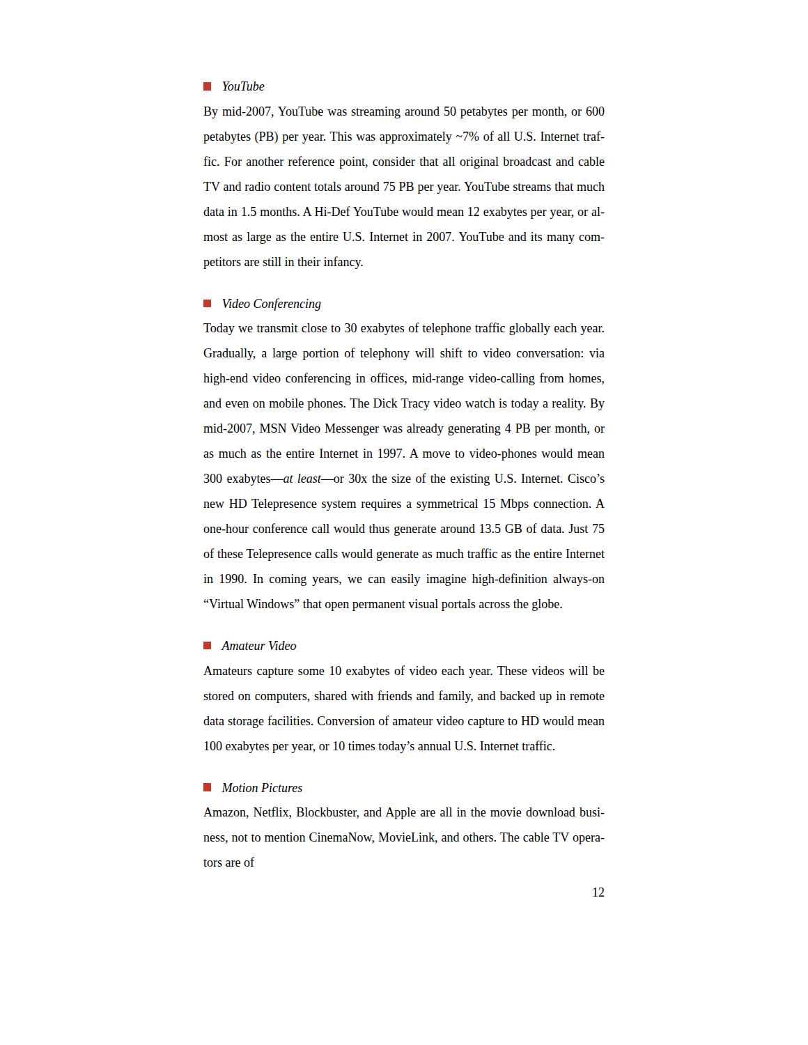YouTube
By mid-2007, YouTube was streaming around 50 petabytes per month, or 600 petabytes (PB) per year. This was approximately ~7% of all U.S. Internet traffic. For another reference point, consider that all original broadcast and cable TV and radio content totals around 75 PB per year. YouTube streams that much data in 1.5 months. A Hi-Def YouTube would mean 12 exabytes per year, or almost as large as the entire U.S. Internet in 2007. YouTube and its many competitors are still in their infancy.
Video Conferencing
Today we transmit close to 30 exabytes of telephone traffic globally each year. Gradually, a large portion of telephony will shift to video conversation: via high-end video conferencing in offices, mid-range video-calling from homes, and even on mobile phones. The Dick Tracy video watch is today a reality. By mid-2007, MSN Video Messenger was already generating 4 PB per month, or as much as the entire Internet in 1997. A move to video-phones would mean 300 exabytes—at least—or 30x the size of the existing U.S. Internet. Cisco’s new HD Telepresence system requires a symmetrical 15 Mbps connection. A one-hour conference call would thus generate around 13.5 GB of data. Just 75 of these Telepresence calls would generate as much traffic as the entire Internet in 1990. In coming years, we can easily imagine high-definition always-on “Virtual Windows” that open permanent visual portals across the globe.
Amateur Video
Amateurs capture some 10 exabytes of video each year. These videos will be stored on computers, shared with friends and family, and backed up in remote data storage facilities. Conversion of amateur video capture to HD would mean 100 exabytes per year, or 10 times today’s annual U.S. Internet traffic.
Motion Pictures
Amazon, Netflix, Blockbuster, and Apple are all in the movie download business, not to mention CinemaNow, MovieLink, and others. The cable TV operators are of
12